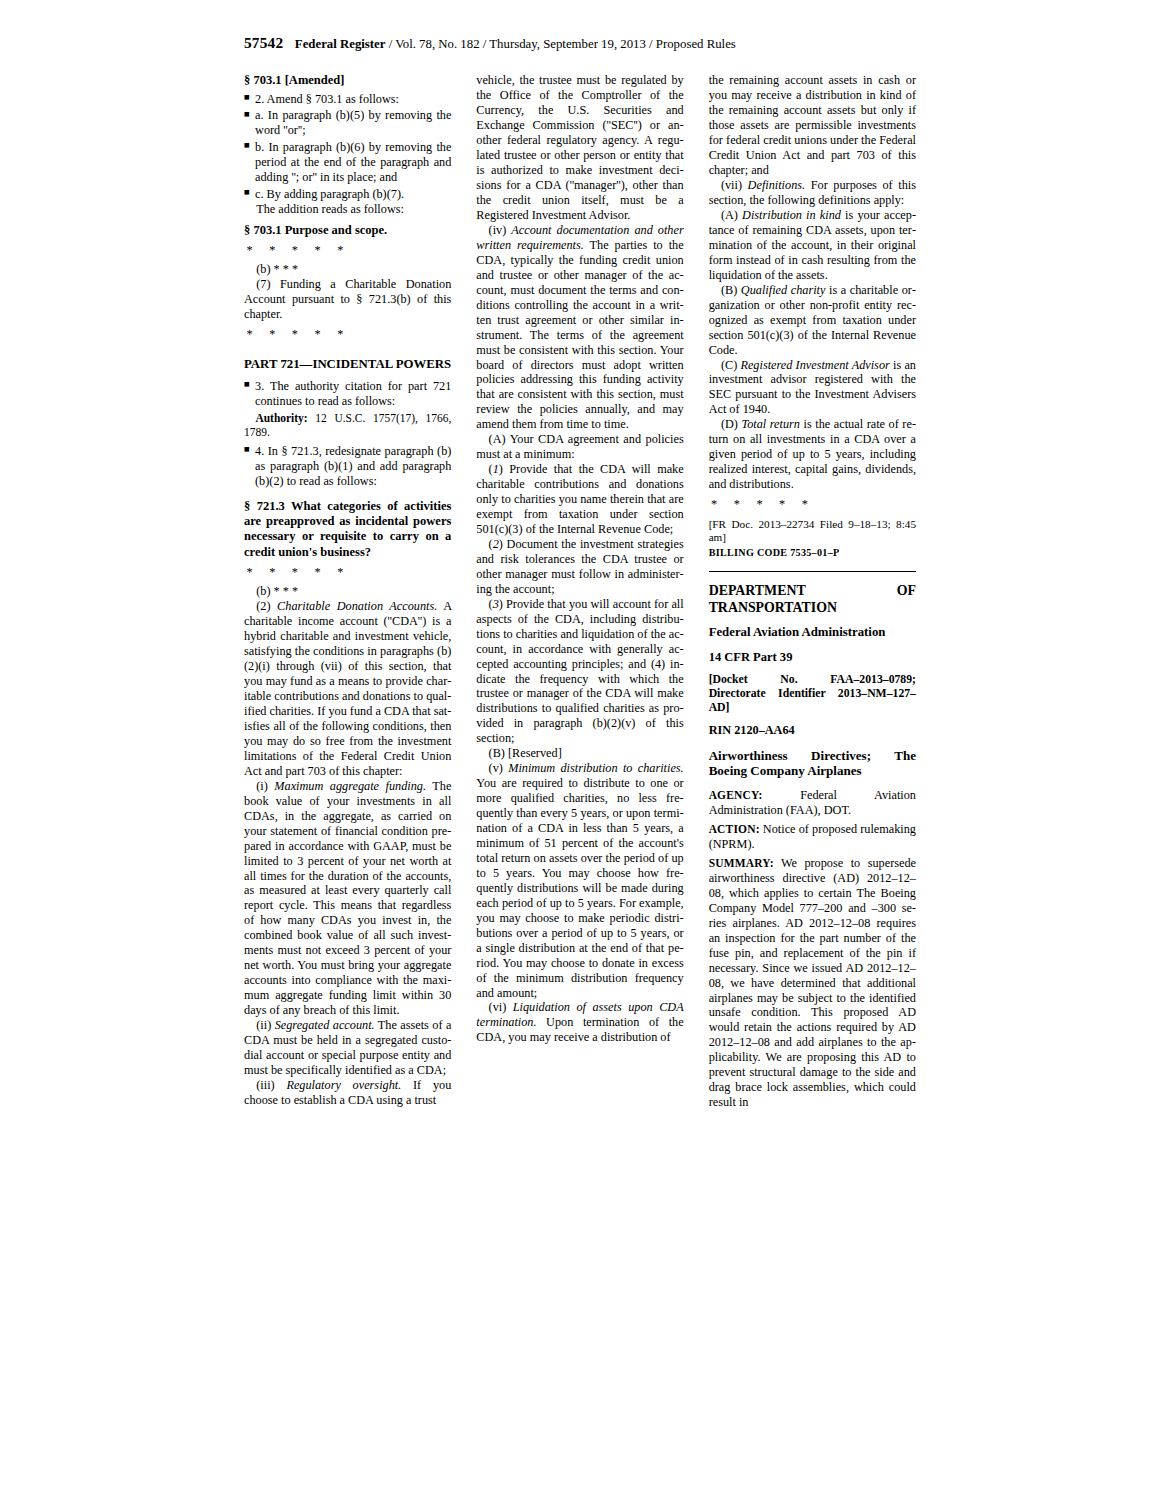57542 Federal Register / Vol. 78, No. 182 / Thursday, September 19, 2013 / Proposed Rules
§ 703.1 [Amended]
2. Amend § 703.1 as follows:
a. In paragraph (b)(5) by removing the word ''or'';
b. In paragraph (b)(6) by removing the period at the end of the paragraph and adding ''; or'' in its place; and
c. By adding paragraph (b)(7).
The addition reads as follows:
§ 703.1 Purpose and scope.
* * * * *
(b) * * *
(7) Funding a Charitable Donation Account pursuant to § 721.3(b) of this chapter.
* * * * *
PART 721—INCIDENTAL POWERS
3. The authority citation for part 721 continues to read as follows:
Authority: 12 U.S.C. 1757(17), 1766, 1789.
4. In § 721.3, redesignate paragraph (b) as paragraph (b)(1) and add paragraph (b)(2) to read as follows:
§ 721.3 What categories of activities are preapproved as incidental powers necessary or requisite to carry on a credit union's business?
* * * * *
(b) * * *
(2) Charitable Donation Accounts. A charitable income account (''CDA'') is a hybrid charitable and investment vehicle, satisfying the conditions in paragraphs (b)(2)(i) through (vii) of this section, that you may fund as a means to provide charitable contributions and donations to qualified charities. If you fund a CDA that satisfies all of the following conditions, then you may do so free from the investment limitations of the Federal Credit Union Act and part 703 of this chapter:
(i) Maximum aggregate funding. The book value of your investments in all CDAs, in the aggregate, as carried on your statement of financial condition prepared in accordance with GAAP, must be limited to 3 percent of your net worth at all times for the duration of the accounts, as measured at least every quarterly call report cycle. This means that regardless of how many CDAs you invest in, the combined book value of all such investments must not exceed 3 percent of your net worth. You must bring your aggregate accounts into compliance with the maximum aggregate funding limit within 30 days of any breach of this limit.
(ii) Segregated account. The assets of a CDA must be held in a segregated custodial account or special purpose entity and must be specifically identified as a CDA;
(iii) Regulatory oversight. If you choose to establish a CDA using a trust
vehicle, the trustee must be regulated by the Office of the Comptroller of the Currency, the U.S. Securities and Exchange Commission (''SEC'') or another federal regulatory agency. A regulated trustee or other person or entity that is authorized to make investment decisions for a CDA (''manager''), other than the credit union itself, must be a Registered Investment Advisor.
(iv) Account documentation and other written requirements. The parties to the CDA, typically the funding credit union and trustee or other manager of the account, must document the terms and conditions controlling the account in a written trust agreement or other similar instrument. The terms of the agreement must be consistent with this section. Your board of directors must adopt written policies addressing this funding activity that are consistent with this section, must review the policies annually, and may amend them from time to time.
(A) Your CDA agreement and policies must at a minimum:
(1) Provide that the CDA will make charitable contributions and donations only to charities you name therein that are exempt from taxation under section 501(c)(3) of the Internal Revenue Code;
(2) Document the investment strategies and risk tolerances the CDA trustee or other manager must follow in administering the account;
(3) Provide that you will account for all aspects of the CDA, including distributions to charities and liquidation of the account, in accordance with generally accepted accounting principles; and (4) indicate the frequency with which the trustee or manager of the CDA will make distributions to qualified charities as provided in paragraph (b)(2)(v) of this section;
(B) [Reserved]
(v) Minimum distribution to charities. You are required to distribute to one or more qualified charities, no less frequently than every 5 years, or upon termination of a CDA in less than 5 years, a minimum of 51 percent of the account's total return on assets over the period of up to 5 years. You may choose how frequently distributions will be made during each period of up to 5 years. For example, you may choose to make periodic distributions over a period of up to 5 years, or a single distribution at the end of that period. You may choose to donate in excess of the minimum distribution frequency and amount;
(vi) Liquidation of assets upon CDA termination. Upon termination of the CDA, you may receive a distribution of
the remaining account assets in cash or you may receive a distribution in kind of the remaining account assets but only if those assets are permissible investments for federal credit unions under the Federal Credit Union Act and part 703 of this chapter; and
(vii) Definitions. For purposes of this section, the following definitions apply:
(A) Distribution in kind is your acceptance of remaining CDA assets, upon termination of the account, in their original form instead of in cash resulting from the liquidation of the assets.
(B) Qualified charity is a charitable organization or other non-profit entity recognized as exempt from taxation under section 501(c)(3) of the Internal Revenue Code.
(C) Registered Investment Advisor is an investment advisor registered with the SEC pursuant to the Investment Advisers Act of 1940.
(D) Total return is the actual rate of return on all investments in a CDA over a given period of up to 5 years, including realized interest, capital gains, dividends, and distributions.
* * * * *
[FR Doc. 2013–22734 Filed 9–18–13; 8:45 am]
BILLING CODE 7535–01–P
DEPARTMENT OF TRANSPORTATION
Federal Aviation Administration
14 CFR Part 39
[Docket No. FAA–2013–0789; Directorate Identifier 2013–NM–127–AD]
RIN 2120–AA64
Airworthiness Directives; The Boeing Company Airplanes
AGENCY: Federal Aviation Administration (FAA), DOT.
ACTION: Notice of proposed rulemaking (NPRM).
SUMMARY: We propose to supersede airworthiness directive (AD) 2012–12–08, which applies to certain The Boeing Company Model 777–200 and –300 series airplanes. AD 2012–12–08 requires an inspection for the part number of the fuse pin, and replacement of the pin if necessary. Since we issued AD 2012–12–08, we have determined that additional airplanes may be subject to the identified unsafe condition. This proposed AD would retain the actions required by AD 2012–12–08 and add airplanes to the applicability. We are proposing this AD to prevent structural damage to the side and drag brace lock assemblies, which could result in